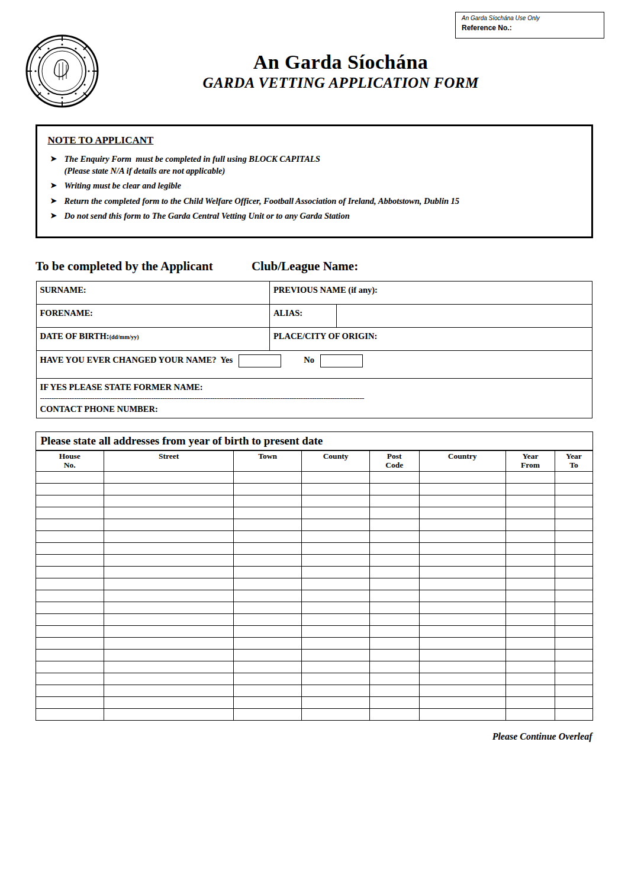An Garda Síochána Use Only
Reference No.:
An Garda Síochána
GARDA VETTING APPLICATION FORM
NOTE TO APPLICANT
The Enquiry Form must be completed in full using BLOCK CAPITALS
(Please state N/A if details are not applicable)
Writing must be clear and legible
Return the completed form to the Child Welfare Officer, Football Association of Ireland, Abbotstown, Dublin 15
Do not send this form to The Garda Central Vetting Unit or to any Garda Station
To be completed by the Applicant Club/League Name:
| SURNAME: | PREVIOUS NAME (if any): |
| FORENAME: | ALIAS: | |
| DATE OF BIRTH: (dd/mm/yy) | PLACE/CITY OF ORIGIN: |
| HAVE YOU EVER CHANGED YOUR NAME? Yes No |
| IF YES PLEASE STATE FORMER NAME: ----------------------------------------------------------------------------------------------------------------------------------------------- CONTACT PHONE NUMBER: |
Please state all addresses from year of birth to present date
| House No. | Street | Town | County | Post Code | Country | Year From | Year To |
| --- | --- | --- | --- | --- | --- | --- | --- |
Please Continue Overleaf